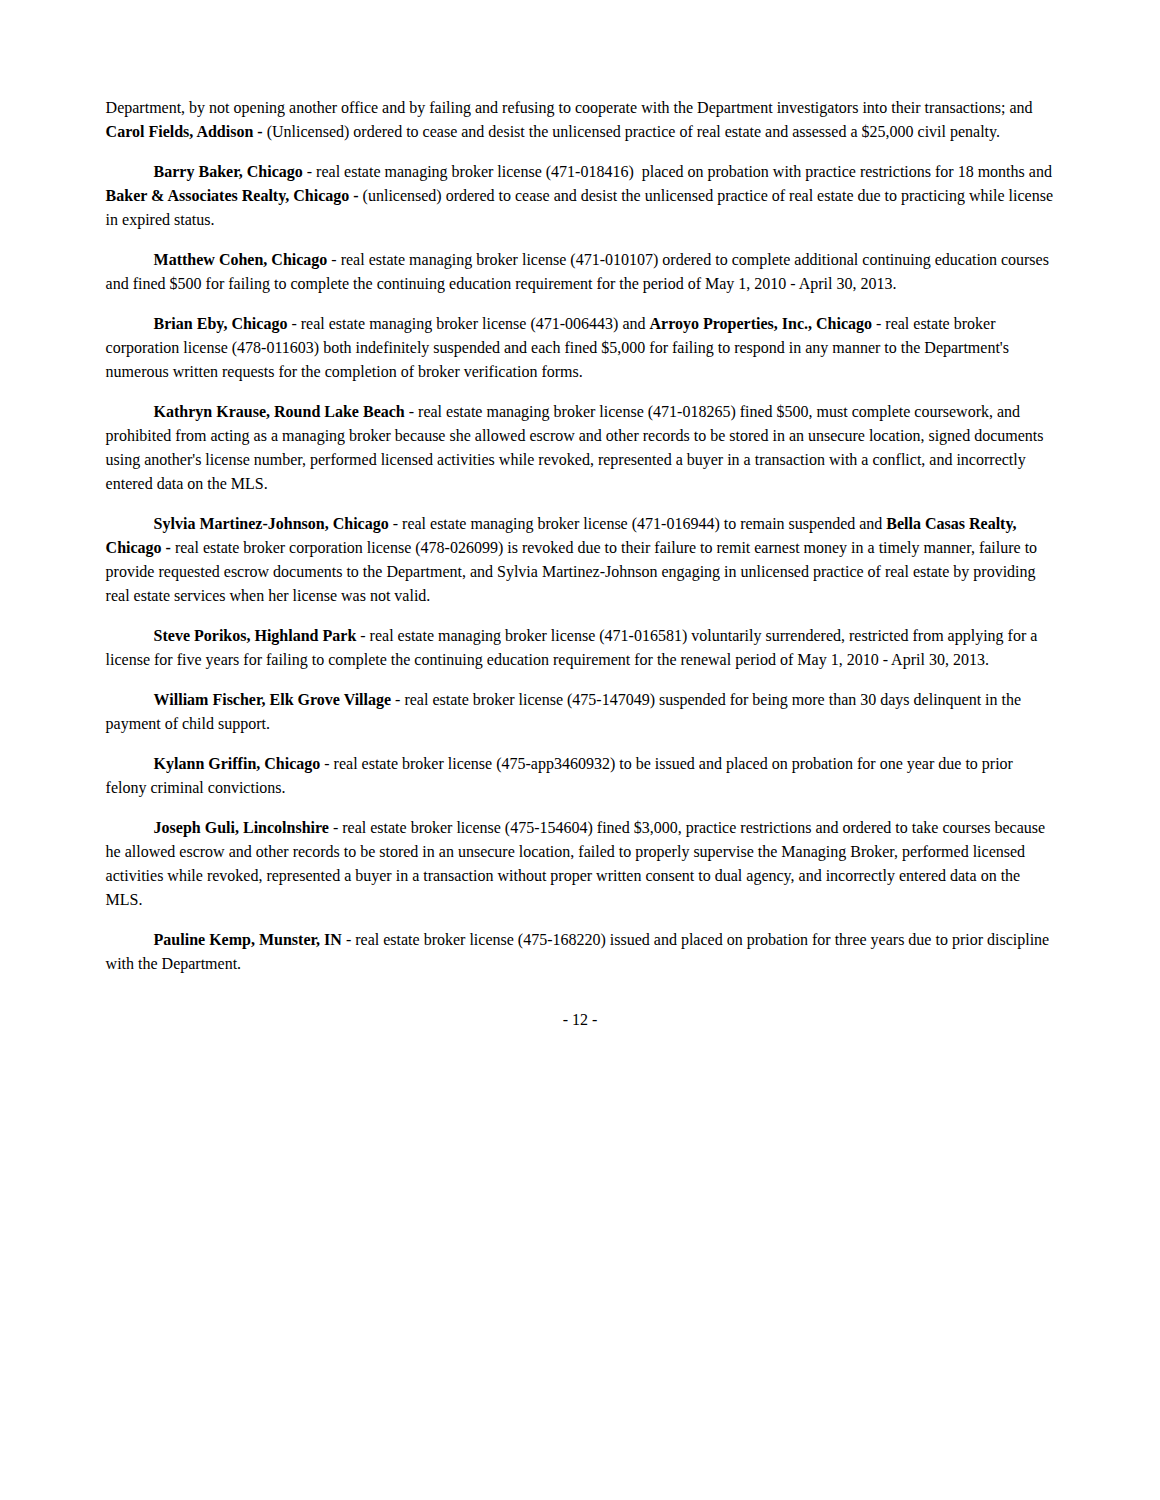Department, by not opening another office and by failing and refusing to cooperate with the Department investigators into their transactions; and Carol Fields, Addison - (Unlicensed) ordered to cease and desist the unlicensed practice of real estate and assessed a $25,000 civil penalty.
Barry Baker, Chicago - real estate managing broker license (471-018416) placed on probation with practice restrictions for 18 months and Baker & Associates Realty, Chicago - (unlicensed) ordered to cease and desist the unlicensed practice of real estate due to practicing while license in expired status.
Matthew Cohen, Chicago - real estate managing broker license (471-010107) ordered to complete additional continuing education courses and fined $500 for failing to complete the continuing education requirement for the period of May 1, 2010 - April 30, 2013.
Brian Eby, Chicago - real estate managing broker license (471-006443) and Arroyo Properties, Inc., Chicago - real estate broker corporation license (478-011603) both indefinitely suspended and each fined $5,000 for failing to respond in any manner to the Department's numerous written requests for the completion of broker verification forms.
Kathryn Krause, Round Lake Beach - real estate managing broker license (471-018265) fined $500, must complete coursework, and prohibited from acting as a managing broker because she allowed escrow and other records to be stored in an unsecure location, signed documents using another's license number, performed licensed activities while revoked, represented a buyer in a transaction with a conflict, and incorrectly entered data on the MLS.
Sylvia Martinez-Johnson, Chicago - real estate managing broker license (471-016944) to remain suspended and Bella Casas Realty, Chicago - real estate broker corporation license (478-026099) is revoked due to their failure to remit earnest money in a timely manner, failure to provide requested escrow documents to the Department, and Sylvia Martinez-Johnson engaging in unlicensed practice of real estate by providing real estate services when her license was not valid.
Steve Porikos, Highland Park - real estate managing broker license (471-016581) voluntarily surrendered, restricted from applying for a license for five years for failing to complete the continuing education requirement for the renewal period of May 1, 2010 - April 30, 2013.
William Fischer, Elk Grove Village - real estate broker license (475-147049) suspended for being more than 30 days delinquent in the payment of child support.
Kylann Griffin, Chicago - real estate broker license (475-app3460932) to be issued and placed on probation for one year due to prior felony criminal convictions.
Joseph Guli, Lincolnshire - real estate broker license (475-154604) fined $3,000, practice restrictions and ordered to take courses because he allowed escrow and other records to be stored in an unsecure location, failed to properly supervise the Managing Broker, performed licensed activities while revoked, represented a buyer in a transaction without proper written consent to dual agency, and incorrectly entered data on the MLS.
Pauline Kemp, Munster, IN - real estate broker license (475-168220) issued and placed on probation for three years due to prior discipline with the Department.
- 12 -